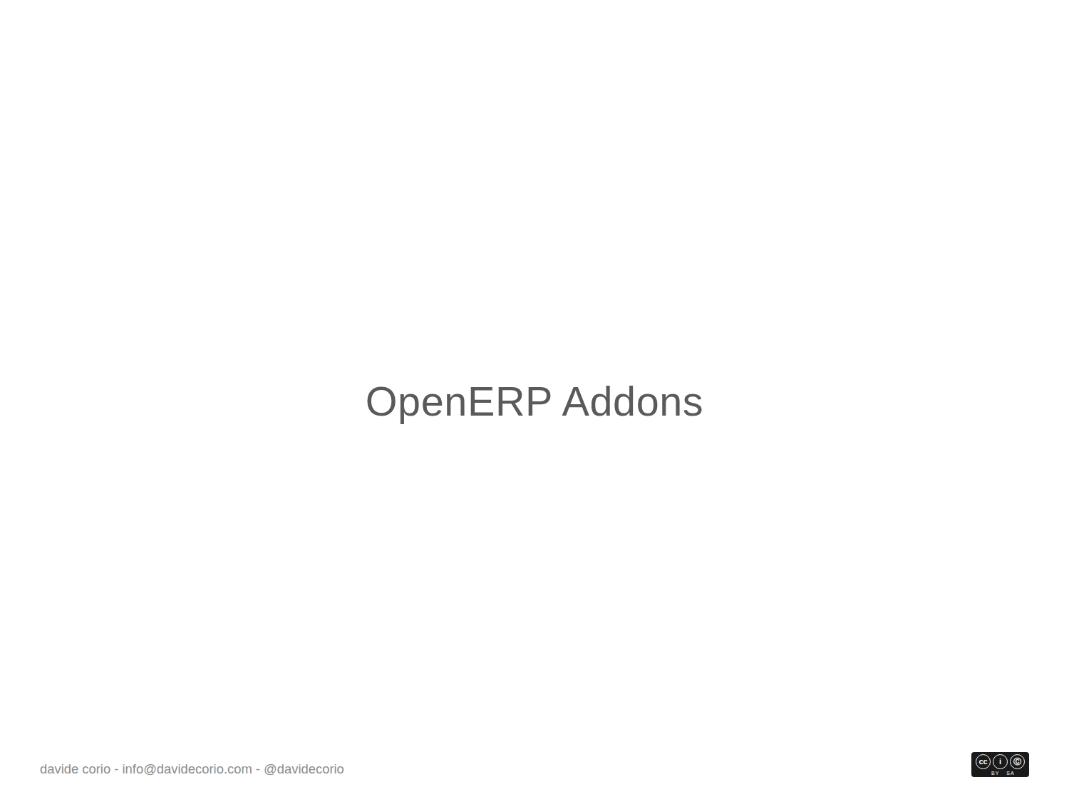OpenERP Addons
davide corio - info@davidecorio.com - @davidecorio
cc i Ⓒ
BY SA